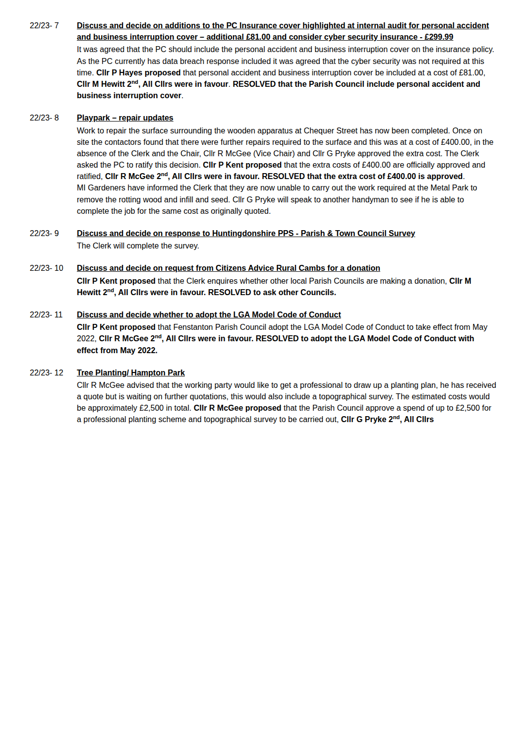22/23- 7
Discuss and decide on additions to the PC Insurance cover highlighted at internal audit for personal accident and business interruption cover – additional £81.00 and consider cyber security insurance - £299.99
It was agreed that the PC should include the personal accident and business interruption cover on the insurance policy. As the PC currently has data breach response included it was agreed that the cyber security was not required at this time. Cllr P Hayes proposed that personal accident and business interruption cover be included at a cost of £81.00, Cllr M Hewitt 2nd, All Cllrs were in favour. RESOLVED that the Parish Council include personal accident and business interruption cover.
22/23- 8
Playpark – repair updates
Work to repair the surface surrounding the wooden apparatus at Chequer Street has now been completed. Once on site the contactors found that there were further repairs required to the surface and this was at a cost of £400.00, in the absence of the Clerk and the Chair, Cllr R McGee (Vice Chair) and Cllr G Pryke approved the extra cost. The Clerk asked the PC to ratify this decision. Cllr P Kent proposed that the extra costs of £400.00 are officially approved and ratified, Cllr R McGee 2nd, All Cllrs were in favour. RESOLVED that the extra cost of £400.00 is approved.
MI Gardeners have informed the Clerk that they are now unable to carry out the work required at the Metal Park to remove the rotting wood and infill and seed. Cllr G Pryke will speak to another handyman to see if he is able to complete the job for the same cost as originally quoted.
22/23- 9
Discuss and decide on response to Huntingdonshire PPS - Parish & Town Council Survey
The Clerk will complete the survey.
22/23- 10
Discuss and decide on request from Citizens Advice Rural Cambs for a donation
Cllr P Kent proposed that the Clerk enquires whether other local Parish Councils are making a donation, Cllr M Hewitt 2nd, All Cllrs were in favour. RESOLVED to ask other Councils.
22/23- 11
Discuss and decide whether to adopt the LGA Model Code of Conduct
Cllr P Kent proposed that Fenstanton Parish Council adopt the LGA Model Code of Conduct to take effect from May 2022, Cllr R McGee 2nd, All Cllrs were in favour. RESOLVED to adopt the LGA Model Code of Conduct with effect from May 2022.
22/23- 12
Tree Planting/ Hampton Park
Cllr R McGee advised that the working party would like to get a professional to draw up a planting plan, he has received a quote but is waiting on further quotations, this would also include a topographical survey. The estimated costs would be approximately £2,500 in total. Cllr R McGee proposed that the Parish Council approve a spend of up to £2,500 for a professional planting scheme and topographical survey to be carried out, Cllr G Pryke 2nd, All Cllrs